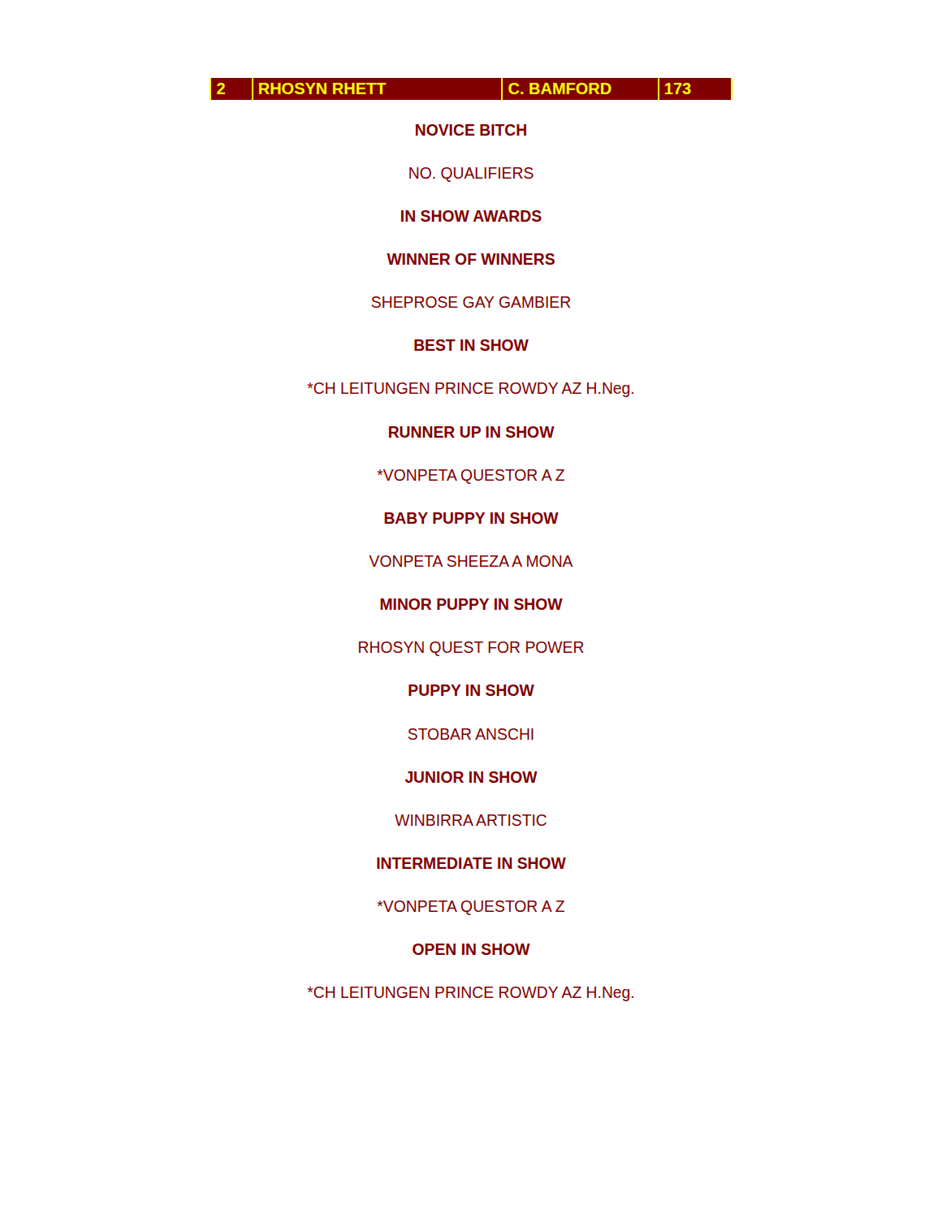| 2 | RHOSYN RHETT | C. BAMFORD | 173 |
NOVICE BITCH
NO. QUALIFIERS
IN SHOW AWARDS
WINNER OF WINNERS
SHEPROSE GAY GAMBIER
BEST IN SHOW
*CH LEITUNGEN PRINCE ROWDY AZ H.Neg.
RUNNER UP IN SHOW
*VONPETA QUESTOR A Z
BABY PUPPY IN SHOW
VONPETA SHEEZA A MONA
MINOR PUPPY IN SHOW
RHOSYN QUEST FOR POWER
PUPPY IN SHOW
STOBAR ANSCHI
JUNIOR IN SHOW
WINBIRRA ARTISTIC
INTERMEDIATE IN SHOW
*VONPETA QUESTOR A Z
OPEN IN SHOW
*CH LEITUNGEN PRINCE ROWDY AZ H.Neg.